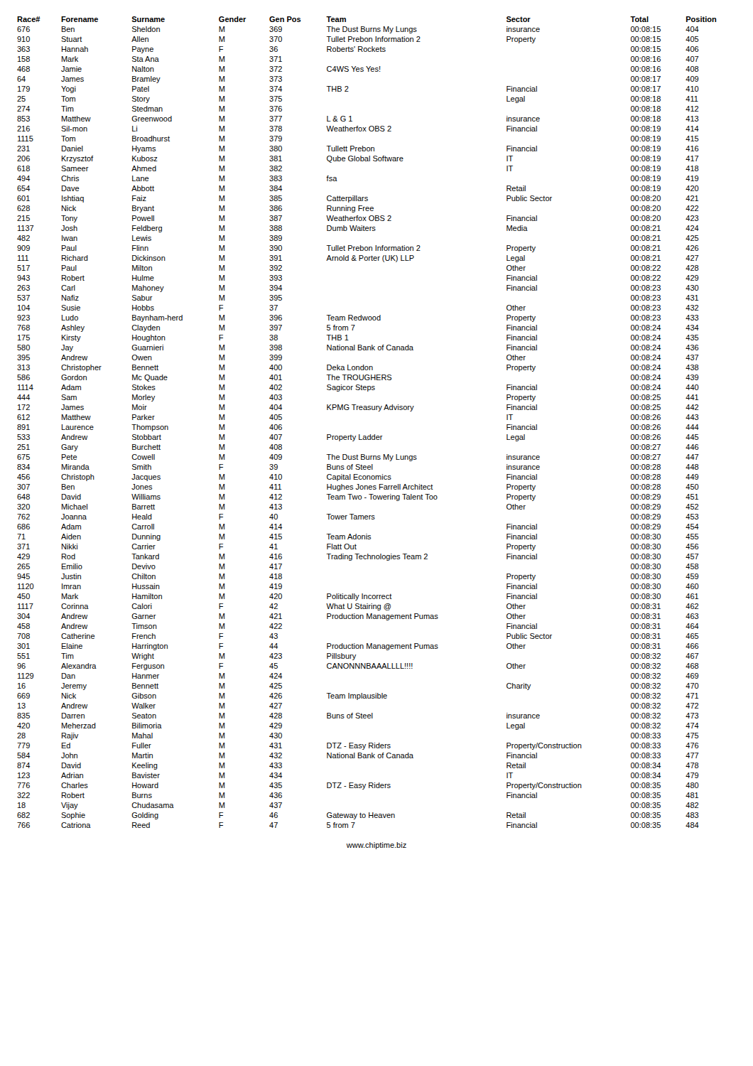| Race# | Forename | Surname | Gender | Gen Pos | Team | Sector | Total | Position |
| --- | --- | --- | --- | --- | --- | --- | --- | --- |
| 676 | Ben | Sheldon | M | 369 | The Dust Burns My Lungs | insurance | 00:08:15 | 404 |
| 910 | Stuart | Allen | M | 370 | Tullet Prebon Information 2 | Property | 00:08:15 | 405 |
| 363 | Hannah | Payne | F | 36 | Roberts' Rockets | | 00:08:15 | 406 |
| 158 | Mark | Sta Ana | M | 371 | | | 00:08:16 | 407 |
| 468 | Jamie | Nalton | M | 372 | C4WS Yes Yes! | | 00:08:16 | 408 |
| 64 | James | Bramley | M | 373 | | | 00:08:17 | 409 |
| 179 | Yogi | Patel | M | 374 | THB 2 | Financial | 00:08:17 | 410 |
| 25 | Tom | Story | M | 375 | | Legal | 00:08:18 | 411 |
| 274 | Tim | Stedman | M | 376 | | | 00:08:18 | 412 |
| 853 | Matthew | Greenwood | M | 377 | L & G 1 | insurance | 00:08:18 | 413 |
| 216 | Sil-mon | Li | M | 378 | Weatherfox OBS 2 | Financial | 00:08:19 | 414 |
| 1115 | Tom | Broadhurst | M | 379 | | | 00:08:19 | 415 |
| 231 | Daniel | Hyams | M | 380 | Tullett Prebon | Financial | 00:08:19 | 416 |
| 206 | Krzysztof | Kubosz | M | 381 | Qube Global Software | IT | 00:08:19 | 417 |
| 618 | Sameer | Ahmed | M | 382 | | IT | 00:08:19 | 418 |
| 494 | Chris | Lane | M | 383 | fsa | | 00:08:19 | 419 |
| 654 | Dave | Abbott | M | 384 | | Retail | 00:08:19 | 420 |
| 601 | Ishtiaq | Faiz | M | 385 | Catterpillars | Public Sector | 00:08:20 | 421 |
| 628 | Nick | Bryant | M | 386 | Running Free | | 00:08:20 | 422 |
| 215 | Tony | Powell | M | 387 | Weatherfox OBS 2 | Financial | 00:08:20 | 423 |
| 1137 | Josh | Feldberg | M | 388 | Dumb Waiters | Media | 00:08:21 | 424 |
| 482 | Iwan | Lewis | M | 389 | | | 00:08:21 | 425 |
| 909 | Paul | Flinn | M | 390 | Tullet Prebon Information 2 | Property | 00:08:21 | 426 |
| 111 | Richard | Dickinson | M | 391 | Arnold & Porter (UK) LLP | Legal | 00:08:21 | 427 |
| 517 | Paul | Milton | M | 392 | | Other | 00:08:22 | 428 |
| 943 | Robert | Hulme | M | 393 | | Financial | 00:08:22 | 429 |
| 263 | Carl | Mahoney | M | 394 | | Financial | 00:08:23 | 430 |
| 537 | Nafiz | Sabur | M | 395 | | | 00:08:23 | 431 |
| 104 | Susie | Hobbs | F | 37 | | Other | 00:08:23 | 432 |
| 923 | Ludo | Baynham-herd | M | 396 | Team Redwood | Property | 00:08:23 | 433 |
| 768 | Ashley | Clayden | M | 397 | 5 from 7 | Financial | 00:08:24 | 434 |
| 175 | Kirsty | Houghton | F | 38 | THB 1 | Financial | 00:08:24 | 435 |
| 580 | Jay | Guarnieri | M | 398 | National Bank of Canada | Financial | 00:08:24 | 436 |
| 395 | Andrew | Owen | M | 399 | | Other | 00:08:24 | 437 |
| 313 | Christopher | Bennett | M | 400 | Deka London | Property | 00:08:24 | 438 |
| 586 | Gordon | Mc Quade | M | 401 | The TROUGHERS | | 00:08:24 | 439 |
| 1114 | Adam | Stokes | M | 402 | Sagicor Steps | Financial | 00:08:24 | 440 |
| 444 | Sam | Morley | M | 403 | | Property | 00:08:25 | 441 |
| 172 | James | Moir | M | 404 | KPMG Treasury Advisory | Financial | 00:08:25 | 442 |
| 612 | Matthew | Parker | M | 405 | | IT | 00:08:26 | 443 |
| 891 | Laurence | Thompson | M | 406 | | Financial | 00:08:26 | 444 |
| 533 | Andrew | Stobbart | M | 407 | Property Ladder | Legal | 00:08:26 | 445 |
| 251 | Gary | Burchett | M | 408 | | | 00:08:27 | 446 |
| 675 | Pete | Cowell | M | 409 | The Dust Burns My Lungs | insurance | 00:08:27 | 447 |
| 834 | Miranda | Smith | F | 39 | Buns of Steel | insurance | 00:08:28 | 448 |
| 456 | Christoph | Jacques | M | 410 | Capital Economics | Financial | 00:08:28 | 449 |
| 307 | Ben | Jones | M | 411 | Hughes Jones Farrell Architect | Property | 00:08:28 | 450 |
| 648 | David | Williams | M | 412 | Team Two - Towering Talent Too | Property | 00:08:29 | 451 |
| 320 | Michael | Barrett | M | 413 | | Other | 00:08:29 | 452 |
| 762 | Joanna | Heald | F | 40 | Tower Tamers | | 00:08:29 | 453 |
| 686 | Adam | Carroll | M | 414 | | Financial | 00:08:29 | 454 |
| 71 | Aiden | Dunning | M | 415 | Team Adonis | Financial | 00:08:30 | 455 |
| 371 | Nikki | Carrier | F | 41 | Flatt Out | Property | 00:08:30 | 456 |
| 429 | Rod | Tankard | M | 416 | Trading Technologies Team 2 | Financial | 00:08:30 | 457 |
| 265 | Emilio | Devivo | M | 417 | | | 00:08:30 | 458 |
| 945 | Justin | Chilton | M | 418 | | Property | 00:08:30 | 459 |
| 1120 | Imran | Hussain | M | 419 | | Financial | 00:08:30 | 460 |
| 450 | Mark | Hamilton | M | 420 | Politically Incorrect | Financial | 00:08:30 | 461 |
| 1117 | Corinna | Calori | F | 42 | What U Stairing @ | Other | 00:08:31 | 462 |
| 304 | Andrew | Garner | M | 421 | Production Management Pumas | Other | 00:08:31 | 463 |
| 458 | Andrew | Timson | M | 422 | | Financial | 00:08:31 | 464 |
| 708 | Catherine | French | F | 43 | | Public Sector | 00:08:31 | 465 |
| 301 | Elaine | Harrington | F | 44 | Production Management Pumas | Other | 00:08:31 | 466 |
| 551 | Tim | Wright | M | 423 | Pillsbury | | 00:08:32 | 467 |
| 96 | Alexandra | Ferguson | F | 45 | CANONNNBAAALLLL!!!! | Other | 00:08:32 | 468 |
| 1129 | Dan | Hanmer | M | 424 | | | 00:08:32 | 469 |
| 16 | Jeremy | Bennett | M | 425 | | Charity | 00:08:32 | 470 |
| 669 | Nick | Gibson | M | 426 | Team Implausible | | 00:08:32 | 471 |
| 13 | Andrew | Walker | M | 427 | | | 00:08:32 | 472 |
| 835 | Darren | Seaton | M | 428 | Buns of Steel | insurance | 00:08:32 | 473 |
| 420 | Meherzad | Bilimoria | M | 429 | | Legal | 00:08:32 | 474 |
| 28 | Rajiv | Mahal | M | 430 | | | 00:08:33 | 475 |
| 779 | Ed | Fuller | M | 431 | DTZ - Easy Riders | Property/Construction | 00:08:33 | 476 |
| 584 | John | Martin | M | 432 | National Bank of Canada | Financial | 00:08:33 | 477 |
| 874 | David | Keeling | M | 433 | | Retail | 00:08:34 | 478 |
| 123 | Adrian | Bavister | M | 434 | | IT | 00:08:34 | 479 |
| 776 | Charles | Howard | M | 435 | DTZ - Easy Riders | Property/Construction | 00:08:35 | 480 |
| 322 | Robert | Burns | M | 436 | | Financial | 00:08:35 | 481 |
| 18 | Vijay | Chudasama | M | 437 | | | 00:08:35 | 482 |
| 682 | Sophie | Golding | F | 46 | Gateway to Heaven | Retail | 00:08:35 | 483 |
| 766 | Catriona | Reed | F | 47 | 5 from 7 | Financial | 00:08:35 | 484 |
www.chiptime.biz